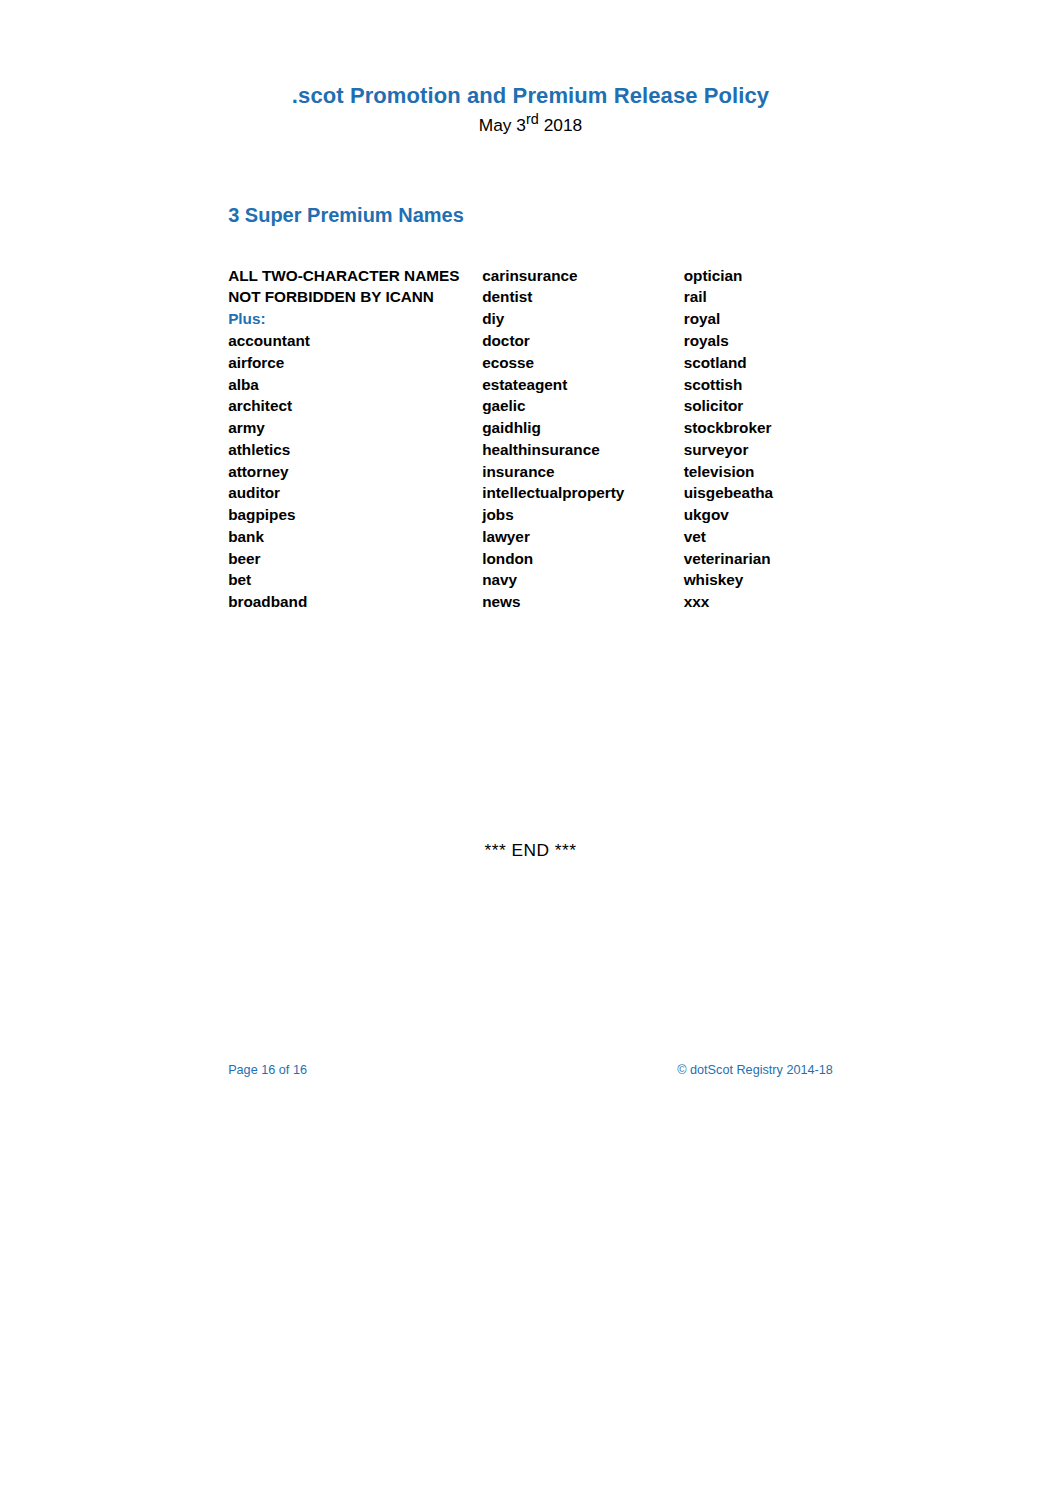.scot Promotion and Premium Release Policy
May 3rd 2018
3 Super Premium Names
ALL TWO-CHARACTER NAMES
NOT FORBIDDEN BY ICANN
Plus:
accountant
airforce
alba
architect
army
athletics
attorney
auditor
bagpipes
bank
beer
bet
broadband
carinsurance
dentist
diy
doctor
ecosse
estateagent
gaelic
gaidhlig
healthinsurance
insurance
intellectualproperty
jobs
lawyer
london
navy
news
optician
rail
royal
royals
scotland
scottish
solicitor
stockbroker
surveyor
television
uisgebeatha
ukgov
vet
veterinarian
whiskey
xxx
*** END ***
Page 16 of 16 © dotScot Registry 2014-18